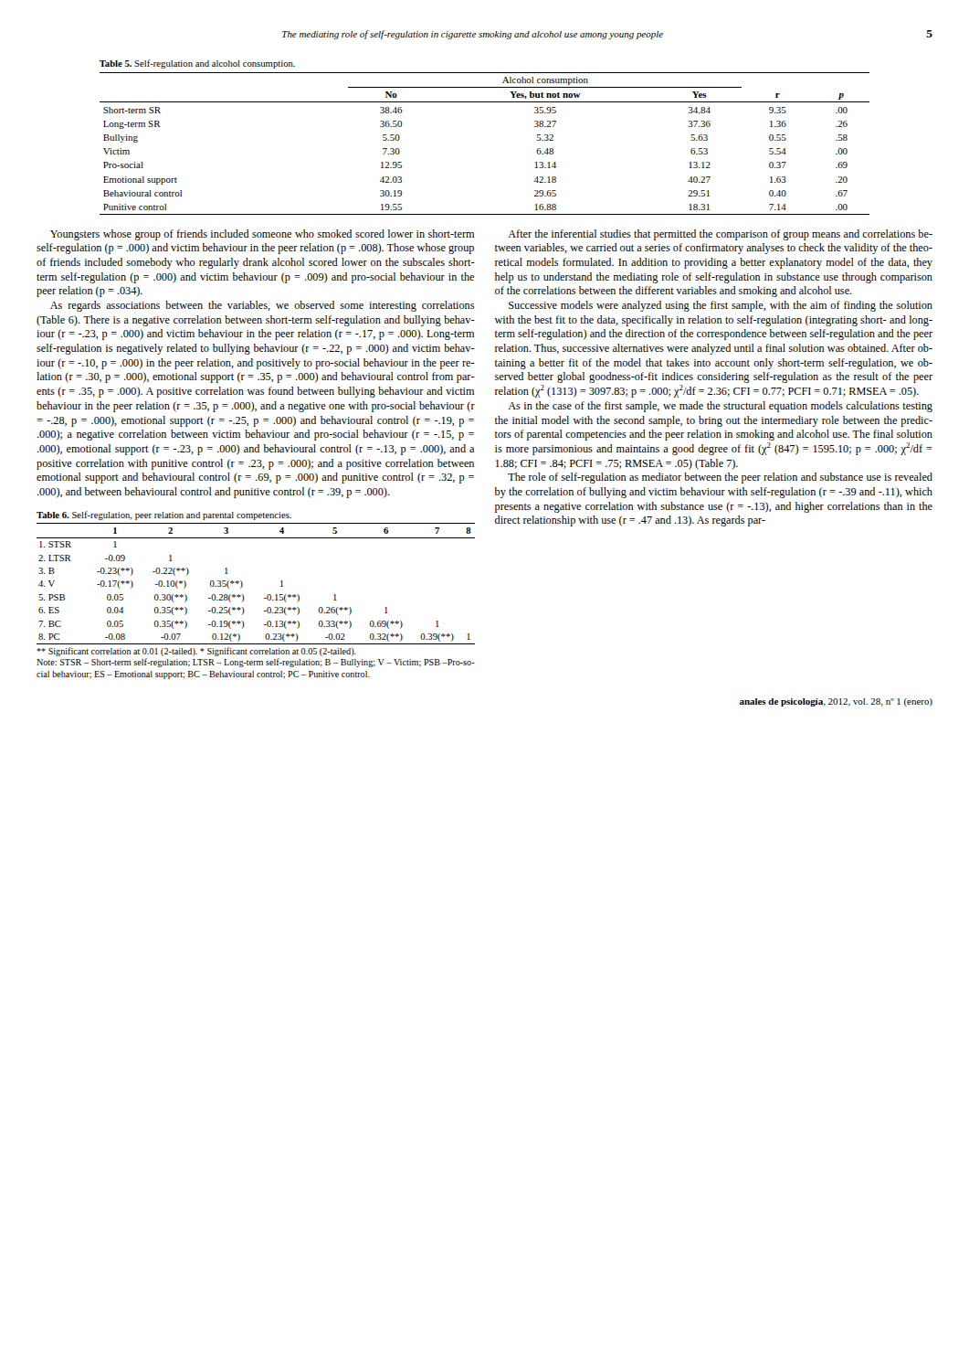The mediating role of self-regulation in cigarette smoking and alcohol use among young people
5
Table 5. Self-regulation and alcohol consumption.
| | Alcohol consumption | | |
| | No | Yes, but not now | Yes | r | p |
| Short-term SR | 38.46 | 35.95 | 34.84 | 9.35 | .00 |
| Long-term SR | 36.50 | 38.27 | 37.36 | 1.36 | .26 |
| Bullying | 5.50 | 5.32 | 5.63 | 0.55 | .58 |
| Victim | 7.30 | 6.48 | 6.53 | 5.54 | .00 |
| Pro-social | 12.95 | 13.14 | 13.12 | 0.37 | .69 |
| Emotional support | 42.03 | 42.18 | 40.27 | 1.63 | .20 |
| Behavioural control | 30.19 | 29.65 | 29.51 | 0.40 | .67 |
| Punitive control | 19.55 | 16.88 | 18.31 | 7.14 | .00 |
Youngsters whose group of friends included someone who smoked scored lower in short-term self-regulation (p = .000) and victim behaviour in the peer relation (p = .008). Those whose group of friends included somebody who regularly drank alcohol scored lower on the subscales short-term self-regulation (p = .000) and victim behaviour (p = .009) and pro-social behaviour in the peer relation (p = .034).
As regards associations between the variables, we observed some interesting correlations (Table 6). There is a negative correlation between short-term self-regulation and bullying behaviour (r = -.23, p = .000) and victim behaviour in the peer relation (r = -.17, p = .000). Long-term self-regulation is negatively related to bullying behaviour (r = -.22, p = .000) and victim behaviour (r = -.10, p = .000) in the peer relation, and positively to pro-social behaviour in the peer relation (r = .30, p = .000), emotional support (r = .35, p = .000) and behavioural control from parents (r = .35, p = .000). A positive correlation was found between bullying behaviour and victim behaviour in the peer relation (r = .35, p = .000), and a negative one with pro-social behaviour (r = -.28, p = .000), emotional support (r = -.25, p = .000) and behavioural control (r = -.19, p = .000); a negative correlation between victim behaviour and pro-social behaviour (r = -.15, p = .000), emotional support (r = -.23, p = .000) and behavioural control (r = -.13, p = .000), and a positive correlation with punitive control (r = .23, p = .000); and a positive correlation between emotional support and behavioural control (r = .69, p = .000) and punitive control (r = .32, p = .000), and between behavioural control and punitive control (r = .39, p = .000).
Table 6. Self-regulation, peer relation and parental competencies.
| | 1 | 2 | 3 | 4 | 5 | 6 | 7 | 8 |
| --- | --- | --- | --- | --- | --- | --- | --- | --- |
| 1. STSR | 1 | | | | | | | |
| 2. LTSR | -0.09 | 1 | | | | | | |
| 3. B | -0.23(**) | -0.22(**) | 1 | | | | | |
| 4. V | -0.17(**) | -0.10(*) | 0.35(**) | 1 | | | | |
| 5. PSB | 0.05 | 0.30(**) | -0.28(**) | -0.15(**) | 1 | | | |
| 6. ES | 0.04 | 0.35(**) | -0.25(**) | -0.23(**) | 0.26(**) | 1 | | |
| 7. BC | 0.05 | 0.35(**) | -0.19(**) | -0.13(**) | 0.33(**) | 0.69(**) | 1 | |
| 8. PC | -0.08 | -0.07 | 0.12(*) | 0.23(**) | -0.02 | 0.32(**) | 0.39(**) | 1 |
** Significant correlation at 0.01 (2-tailed). * Significant correlation at 0.05 (2-tailed).
Note: STSR – Short-term self-regulation; LTSR – Long-term self-regulation; B – Bullying; V – Victim; PSB –Pro-social behaviour; ES – Emotional support; BC – Behavioural control; PC – Punitive control.
After the inferential studies that permitted the comparison of group means and correlations between variables, we carried out a series of confirmatory analyses to check the validity of the theoretical models formulated. In addition to providing a better explanatory model of the data, they help us to understand the mediating role of self-regulation in substance use through comparison of the correlations between the different variables and smoking and alcohol use.
Successive models were analyzed using the first sample, with the aim of finding the solution with the best fit to the data, specifically in relation to self-regulation (integrating short- and long-term self-regulation) and the direction of the correspondence between self-regulation and the peer relation. Thus, successive alternatives were analyzed until a final solution was obtained. After obtaining a better fit of the model that takes into account only short-term self-regulation, we observed better global goodness-of-fit indices considering self-regulation as the result of the peer relation (χ2 (1313) = 3097.83; p = .000; χ2/df = 2.36; CFI = 0.77; PCFI = 0.71; RMSEA = .05).
As in the case of the first sample, we made the structural equation models calculations testing the initial model with the second sample, to bring out the intermediary role between the predictors of parental competencies and the peer relation in smoking and alcohol use. The final solution is more parsimonious and maintains a good degree of fit (χ2 (847) = 1595.10; p = .000; χ2/df = 1.88; CFI = .84; PCFI = .75; RMSEA = .05) (Table 7).
The role of self-regulation as mediator between the peer relation and substance use is revealed by the correlation of bullying and victim behaviour with self-regulation (r = -.39 and -.11), which presents a negative correlation with substance use (r = -.13), and higher correlations than in the direct relationship with use (r = .47 and .13). As regards par-
anales de psicología, 2012, vol. 28, nº 1 (enero)